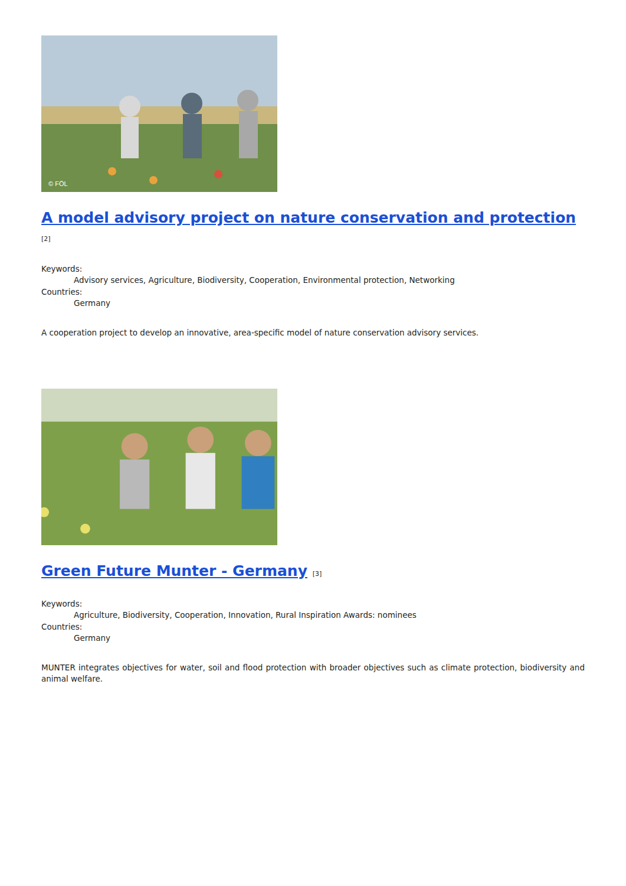A model advisory project on nature conservation and protection [2]
Keywords:
Advisory services, Agriculture, Biodiversity, Cooperation, Environmental protection, Networking
Countries:
Germany
A cooperation project to develop an innovative, area-specific model of nature conservation advisory services.
Green Future Munter - Germany [3]
Keywords:
Agriculture, Biodiversity, Cooperation, Innovation, Rural Inspiration Awards: nominees
Countries:
Germany
MUNTER integrates objectives for water, soil and flood protection with broader objectives such as climate protection, biodiversity and animal welfare.